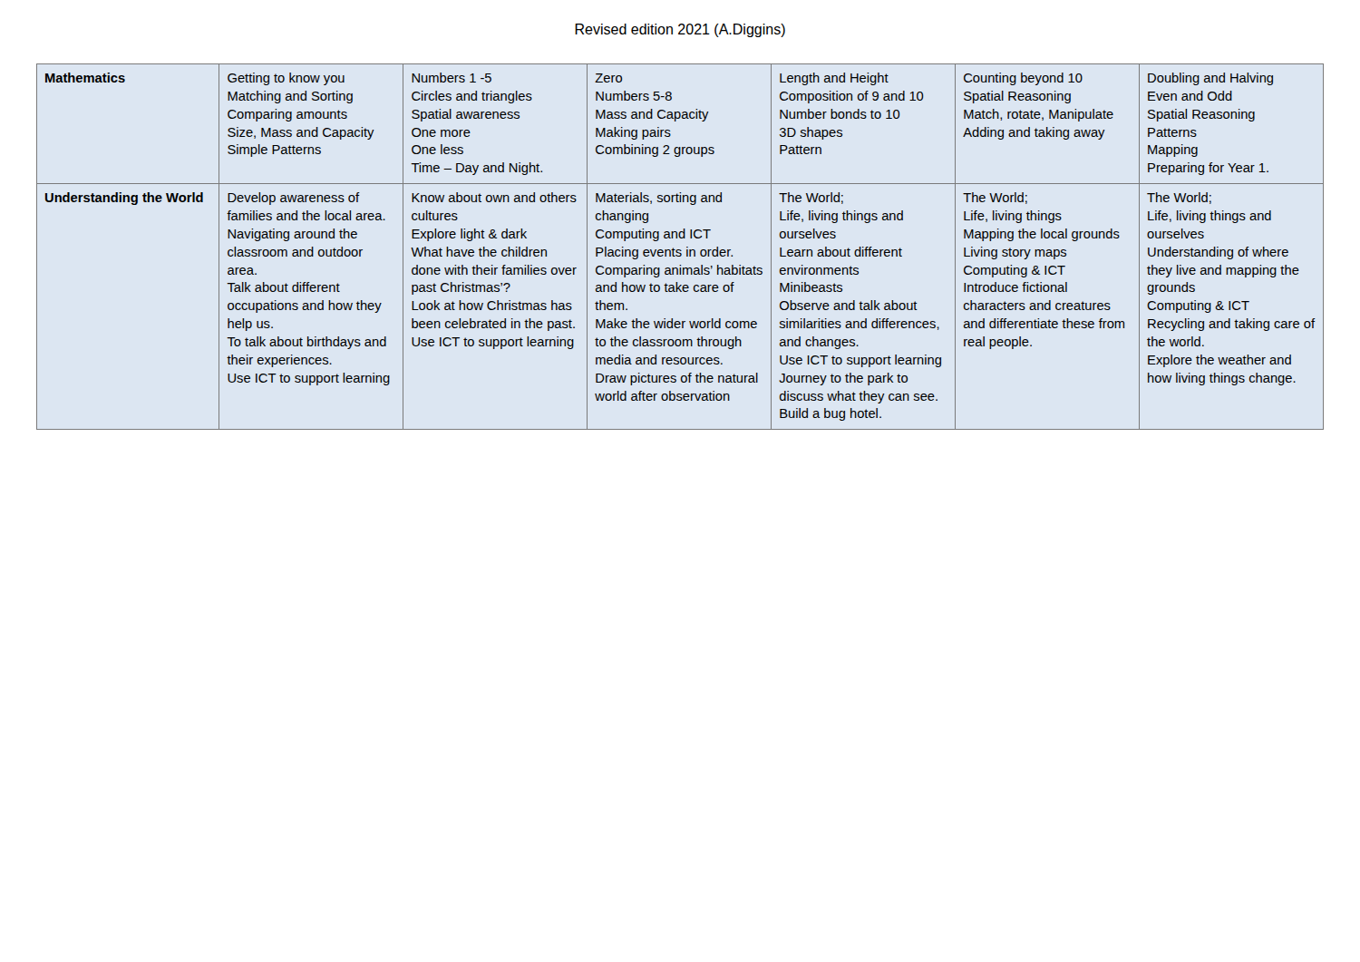Revised edition 2021 (A.Diggins)
| Mathematics | Getting to know you Matching and Sorting Comparing amounts Size, Mass and Capacity Simple Patterns | Numbers 1 -5 Circles and triangles Spatial awareness One more One less Time – Day and Night. | Zero Numbers 5-8 Mass and Capacity Making pairs Combining 2 groups | Length and Height Composition of 9 and 10 Number bonds to 10 3D shapes Pattern | Counting beyond 10 Spatial Reasoning Match, rotate, Manipulate Adding and taking away | Doubling and Halving Even and Odd Spatial Reasoning Patterns Mapping Preparing for Year 1. |
| Understanding the World | Develop awareness of families and the local area. Navigating around the classroom and outdoor area. Talk about different occupations and how they help us. To talk about birthdays and their experiences. Use ICT to support learning | Know about own and others cultures Explore light & dark What have the children done with their families over past Christmas’? Look at how Christmas has been celebrated in the past. Use ICT to support learning | Materials, sorting and changing Computing and ICT Placing events in order. Comparing animals’ habitats and how to take care of them. Make the wider world come to the classroom through media and resources. Draw pictures of the natural world after observation | The World; Life, living things and ourselves Learn about different environments Minibeasts Observe and talk about similarities and differences, and changes. Use ICT to support learning Journey to the park to discuss what they can see. Build a bug hotel. | The World; Life, living things Mapping the local grounds Living story maps Computing & ICT Introduce fictional characters and creatures and differentiate these from real people. | The World; Life, living things and ourselves Understanding of where they live and mapping the grounds Computing & ICT Recycling and taking care of the world. Explore the weather and how living things change. |